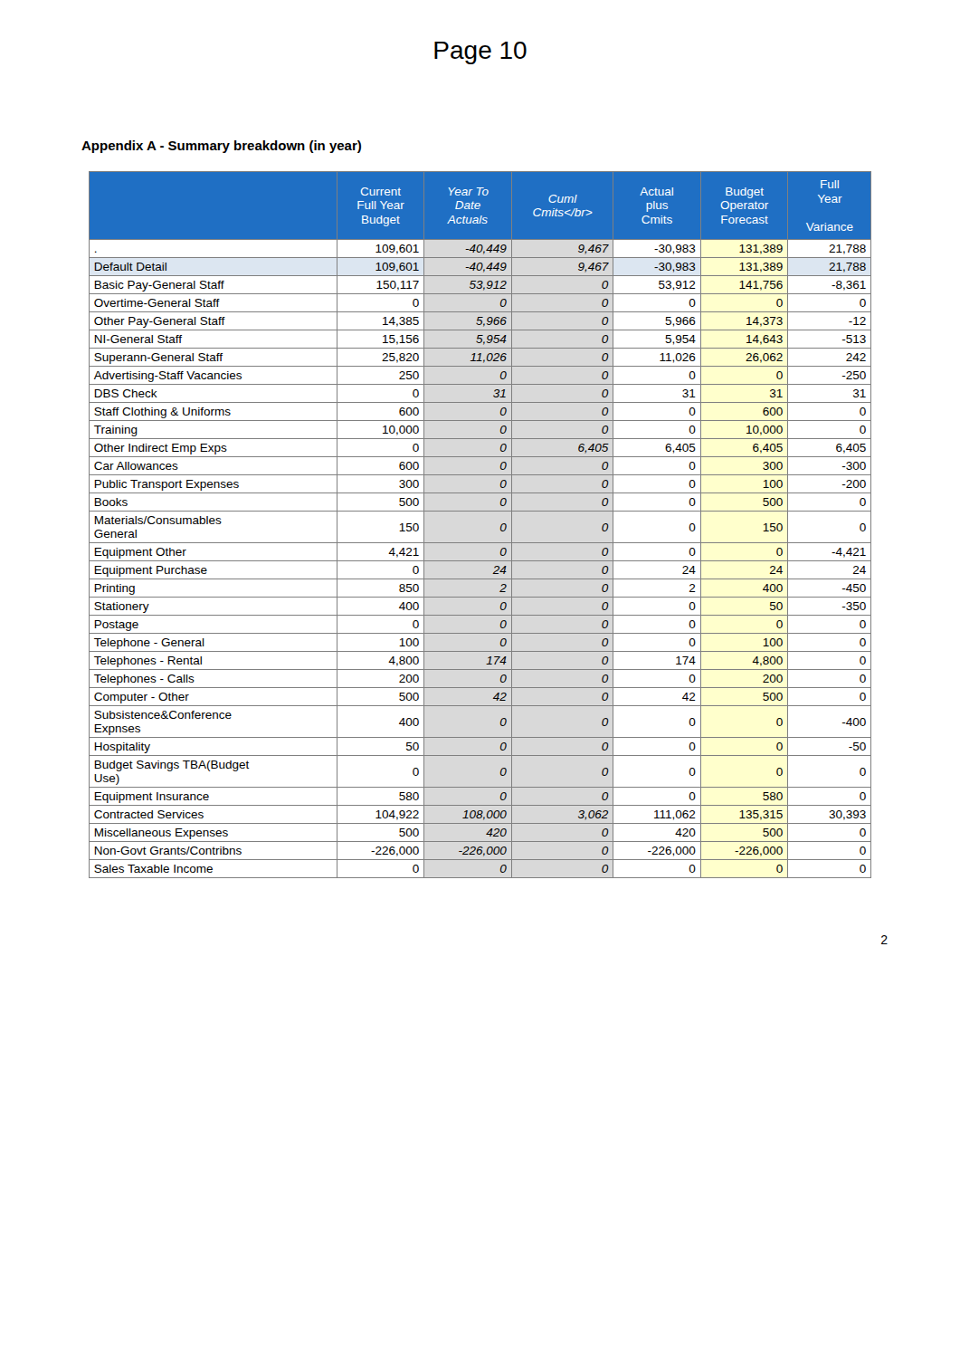Page 10
Appendix A - Summary breakdown (in year)
| | Current Full Year Budget | Year To Date Actuals | Cuml Cmits</br> | Actual plus Cmits | Budget Operator Forecast | Full Year Variance |
| --- | --- | --- | --- | --- | --- | --- |
| . | 109,601 | -40,449 | 9,467 | -30,983 | 131,389 | 21,788 |
| Default Detail | 109,601 | -40,449 | 9,467 | -30,983 | 131,389 | 21,788 |
| Basic Pay-General Staff | 150,117 | 53,912 | 0 | 53,912 | 141,756 | -8,361 |
| Overtime-General Staff | 0 | 0 | 0 | 0 | 0 | 0 |
| Other Pay-General Staff | 14,385 | 5,966 | 0 | 5,966 | 14,373 | -12 |
| NI-General Staff | 15,156 | 5,954 | 0 | 5,954 | 14,643 | -513 |
| Superann-General Staff | 25,820 | 11,026 | 0 | 11,026 | 26,062 | 242 |
| Advertising-Staff Vacancies | 250 | 0 | 0 | 0 | 0 | -250 |
| DBS Check | 0 | 31 | 0 | 31 | 31 | 31 |
| Staff Clothing & Uniforms | 600 | 0 | 0 | 0 | 600 | 0 |
| Training | 10,000 | 0 | 0 | 0 | 10,000 | 0 |
| Other Indirect Emp Exps | 0 | 0 | 6,405 | 6,405 | 6,405 | 6,405 |
| Car Allowances | 600 | 0 | 0 | 0 | 300 | -300 |
| Public Transport Expenses | 300 | 0 | 0 | 0 | 100 | -200 |
| Books | 500 | 0 | 0 | 0 | 500 | 0 |
| Materials/Consumables General | 150 | 0 | 0 | 0 | 150 | 0 |
| Equipment Other | 4,421 | 0 | 0 | 0 | 0 | -4,421 |
| Equipment Purchase | 0 | 24 | 0 | 24 | 24 | 24 |
| Printing | 850 | 2 | 0 | 2 | 400 | -450 |
| Stationery | 400 | 0 | 0 | 0 | 50 | -350 |
| Postage | 0 | 0 | 0 | 0 | 0 | 0 |
| Telephone - General | 100 | 0 | 0 | 0 | 100 | 0 |
| Telephones - Rental | 4,800 | 174 | 0 | 174 | 4,800 | 0 |
| Telephones - Calls | 200 | 0 | 0 | 0 | 200 | 0 |
| Computer - Other | 500 | 42 | 0 | 42 | 500 | 0 |
| Subsistence&Conference Expnses | 400 | 0 | 0 | 0 | 0 | -400 |
| Hospitality | 50 | 0 | 0 | 0 | 0 | -50 |
| Budget Savings TBA(Budget Use) | 0 | 0 | 0 | 0 | 0 | 0 |
| Equipment Insurance | 580 | 0 | 0 | 0 | 580 | 0 |
| Contracted Services | 104,922 | 108,000 | 3,062 | 111,062 | 135,315 | 30,393 |
| Miscellaneous Expenses | 500 | 420 | 0 | 420 | 500 | 0 |
| Non-Govt Grants/Contribns | -226,000 | -226,000 | 0 | -226,000 | -226,000 | 0 |
| Sales Taxable Income | 0 | 0 | 0 | 0 | 0 | 0 |
2